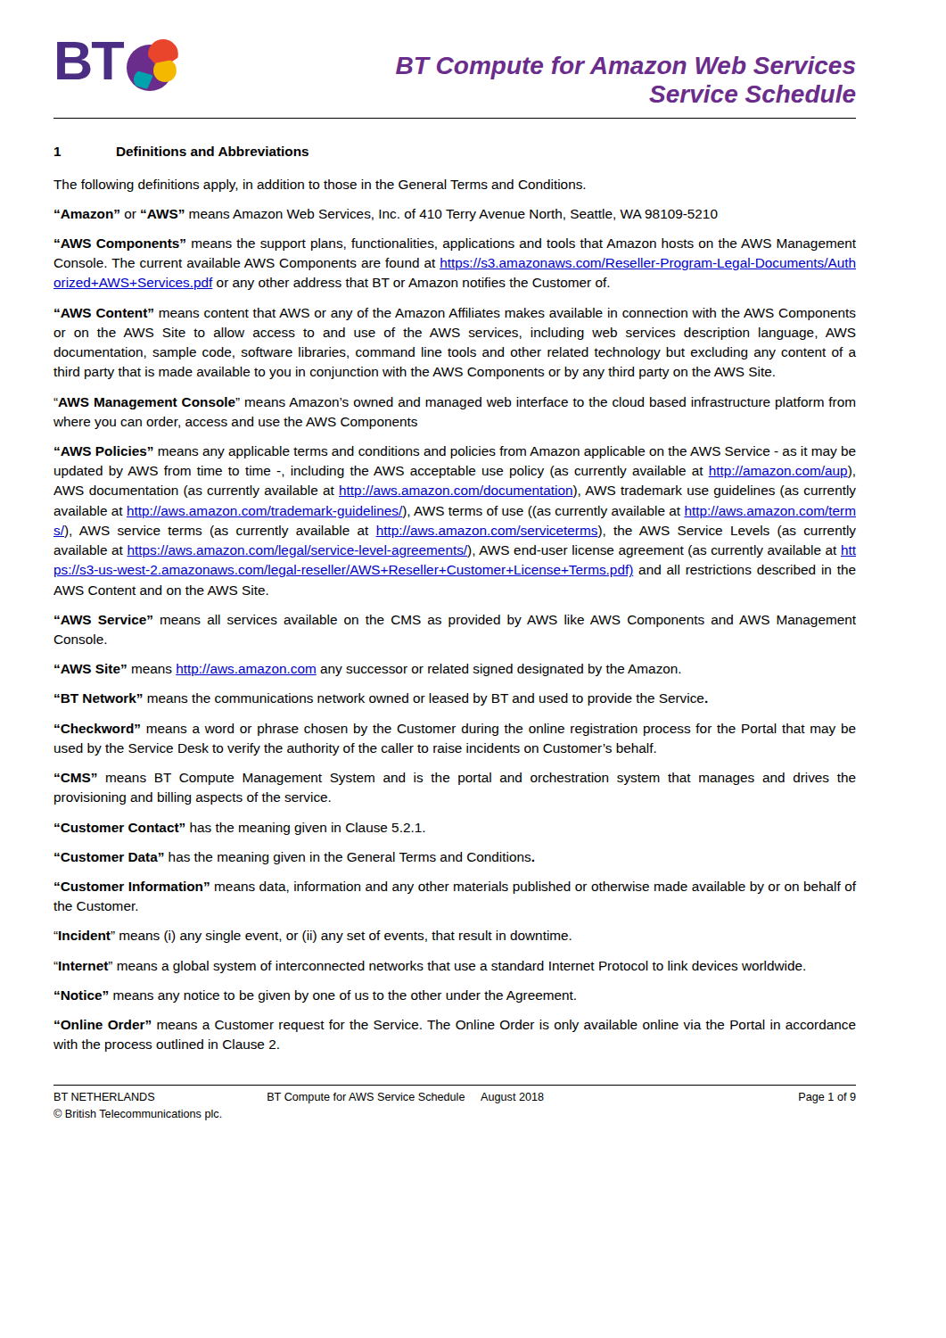BT
BT Compute for Amazon Web Services
Service Schedule
1 Definitions and Abbreviations
The following definitions apply, in addition to those in the General Terms and Conditions.
“Amazon” or “AWS” means Amazon Web Services, Inc. of 410 Terry Avenue North, Seattle, WA 98109-5210
“AWS Components” means the support plans, functionalities, applications and tools that Amazon hosts on the AWS Management Console. The current available AWS Components are found at https://s3.amazonaws.com/Reseller-Program-Legal-Documents/Authorized+AWS+Services.pdf or any other address that BT or Amazon notifies the Customer of.
“AWS Content” means content that AWS or any of the Amazon Affiliates makes available in connection with the AWS Components or on the AWS Site to allow access to and use of the AWS services, including web services description language, AWS documentation, sample code, software libraries, command line tools and other related technology but excluding any content of a third party that is made available to you in conjunction with the AWS Components or by any third party on the AWS Site.
“AWS Management Console” means Amazon’s owned and managed web interface to the cloud based infrastructure platform from where you can order, access and use the AWS Components
“AWS Policies” means any applicable terms and conditions and policies from Amazon applicable on the AWS Service - as it may be updated by AWS from time to time -, including the AWS acceptable use policy (as currently available at http://amazon.com/aup), AWS documentation (as currently available at http://aws.amazon.com/documentation), AWS trademark use guidelines (as currently available at http://aws.amazon.com/trademark-guidelines/), AWS terms of use ((as currently available at http://aws.amazon.com/terms/), AWS service terms (as currently available at http://aws.amazon.com/serviceterms), the AWS Service Levels (as currently available at https://aws.amazon.com/legal/service-level-agreements/), AWS end-user license agreement (as currently available at https://s3-us-west-2.amazonaws.com/legal-reseller/AWS+Reseller+Customer+License+Terms.pdf) and all restrictions described in the AWS Content and on the AWS Site.
“AWS Service” means all services available on the CMS as provided by AWS like AWS Components and AWS Management Console.
“AWS Site” means http://aws.amazon.com any successor or related signed designated by the Amazon.
“BT Network” means the communications network owned or leased by BT and used to provide the Service.
“Checkword” means a word or phrase chosen by the Customer during the online registration process for the Portal that may be used by the Service Desk to verify the authority of the caller to raise incidents on Customer’s behalf.
“CMS” means BT Compute Management System and is the portal and orchestration system that manages and drives the provisioning and billing aspects of the service.
“Customer Contact” has the meaning given in Clause 5.2.1.
“Customer Data” has the meaning given in the General Terms and Conditions.
“Customer Information” means data, information and any other materials published or otherwise made available by or on behalf of the Customer.
“Incident” means (i) any single event, or (ii) any set of events, that result in downtime.
“Internet” means a global system of interconnected networks that use a standard Internet Protocol to link devices worldwide.
“Notice” means any notice to be given by one of us to the other under the Agreement.
“Online Order” means a Customer request for the Service. The Online Order is only available online via the Portal in accordance with the process outlined in Clause 2.
BT NETHERLANDS
© British Telecommunications plc.
BT Compute for AWS Service Schedule August 2018
Page 1 of 9